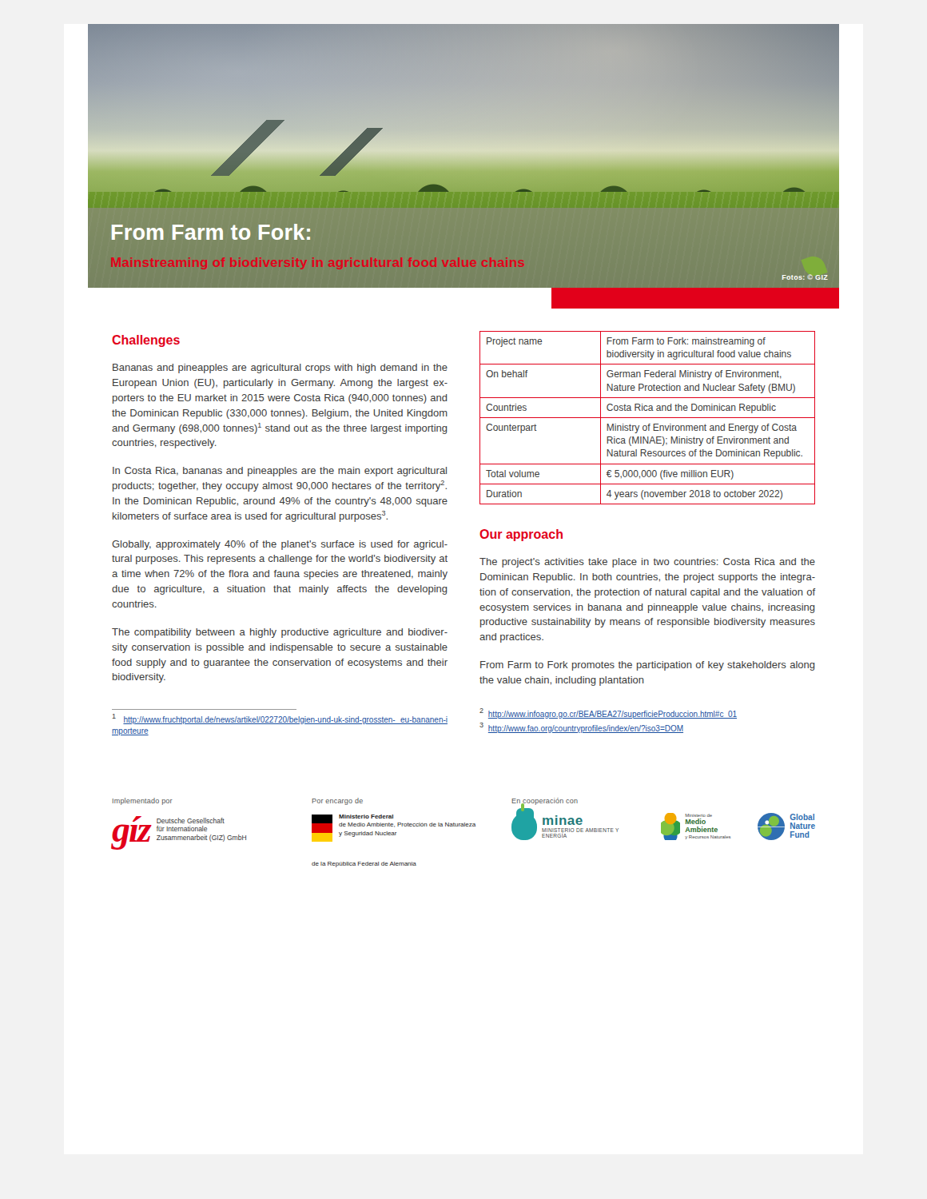From Farm to Fork:
Mainstreaming of biodiversity in agricultural food value chains
Fotos: © GIZ
Challenges
Bananas and pineapples are agricultural crops with high demand in the European Union (EU), particularly in Germany. Among the largest exporters to the EU market in 2015 were Costa Rica (940,000 tonnes) and the Dominican Republic (330,000 tonnes). Belgium, the United Kingdom and Germany (698,000 tonnes)1 stand out as the three largest importing countries, respectively.
In Costa Rica, bananas and pineapples are the main export agricultural products; together, they occupy almost 90,000 hectares of the territory2. In the Dominican Republic, around 49% of the country's 48,000 square kilometers of surface area is used for agricultural purposes3.
Globally, approximately 40% of the planet's surface is used for agricultural purposes. This represents a challenge for the world's biodiversity at a time when 72% of the flora and fauna species are threatened, mainly due to agriculture, a situation that mainly affects the developing countries.
The compatibility between a highly productive agriculture and biodiversity conservation is possible and indispensable to secure a sustainable food supply and to guarantee the conservation of ecosystems and their biodiversity.
| Project name | From Farm to Fork: mainstreaming of biodiversity in agricultural food value chains |
| On behalf | German Federal Ministry of Environment, Nature Protection and Nuclear Safety (BMU) |
| Countries | Costa Rica and the Dominican Republic |
| Counterpart | Ministry of Environment and Energy of Costa Rica (MINAE); Ministry of Environment and Natural Resources of the Dominican Republic. |
| Total volume | € 5,000,000 (five million EUR) |
| Duration | 4 years (november 2018 to october 2022) |
Our approach
The project's activities take place in two countries: Costa Rica and the Dominican Republic. In both countries, the project supports the integration of conservation, the protection of natural capital and the valuation of ecosystem services in banana and pinneapple value chains, increasing productive sustainability by means of responsible biodiversity measures and practices.
From Farm to Fork promotes the participation of key stakeholders along the value chain, including plantation
1 http://www.fruchtportal.de/news/artikel/022720/belgien-und-uk-sind-grossten- eu-bananen-importeure
2 http://www.infoagro.go.cr/BEA/BEA27/superficieProduccion.html#c_01
3 http://www.fao.org/countryprofiles/index/en/?iso3=DOM
Implementado por
gíz
Deutsche Gesellschaft
für Internationale
Zusammenarbeit (GIZ) GmbH
Por encargo de
Ministerio Federal
de Medio Ambiente, Protección de la Naturaleza
y Seguridad Nuclear
de la República Federal de Alemania
En cooperación con
minae
MINISTERIO DE AMBIENTE Y ENERGÍA
Ministerio de
Medio Ambiente
y Recursos Naturales
Global
Nature
Fund